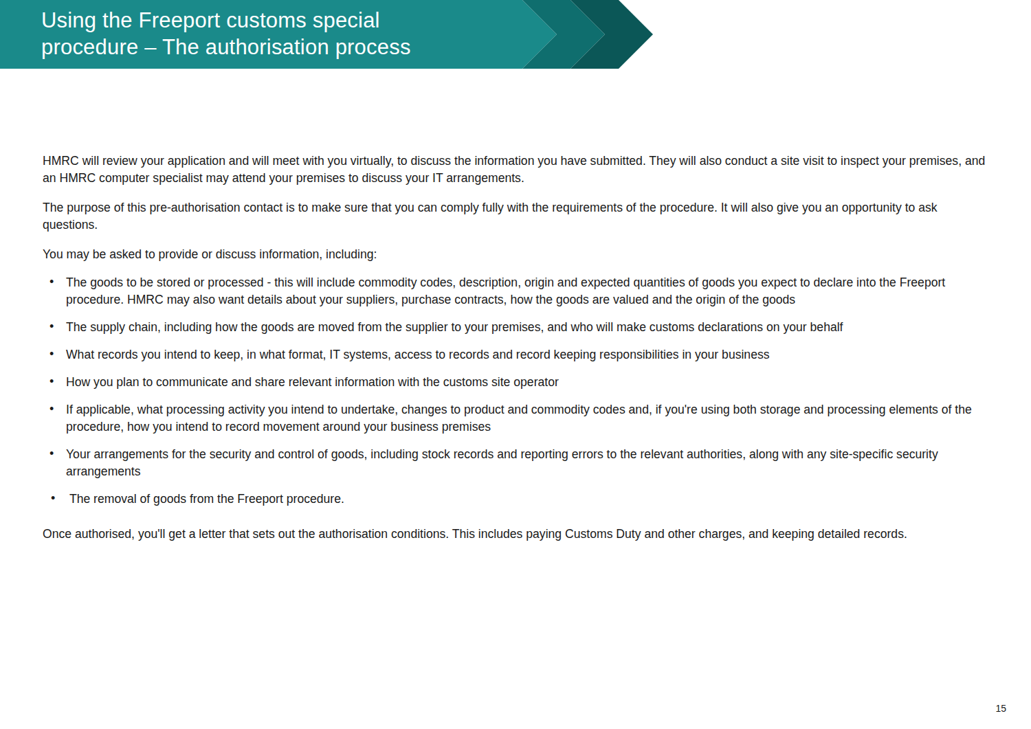Using the Freeport customs special
procedure – The authorisation process
HMRC will review your application and will meet with you virtually, to discuss the information you have submitted. They will also conduct a site visit to inspect your premises, and an HMRC computer specialist may attend your premises to discuss your IT arrangements.
The purpose of this pre-authorisation contact is to make sure that you can comply fully with the requirements of the procedure. It will also give you an opportunity to ask questions.
You may be asked to provide or discuss information, including:
The goods to be stored or processed - this will include commodity codes, description, origin and expected quantities of goods you expect to declare into the Freeport procedure. HMRC may also want details about your suppliers, purchase contracts, how the goods are valued and the origin of the goods
The supply chain, including how the goods are moved from the supplier to your premises, and who will make customs declarations on your behalf
What records you intend to keep, in what format, IT systems, access to records and record keeping responsibilities in your business
How you plan to communicate and share relevant information with the customs site operator
If applicable, what processing activity you intend to undertake, changes to product and commodity codes and, if you're using both storage and processing elements of the procedure, how you intend to record movement around your business premises
Your arrangements for the security and control of goods, including stock records and reporting errors to the relevant authorities, along with any site-specific security arrangements
The removal of goods from the Freeport procedure.
Once authorised, you'll get a letter that sets out the authorisation conditions. This includes paying Customs Duty and other charges, and keeping detailed records.
15